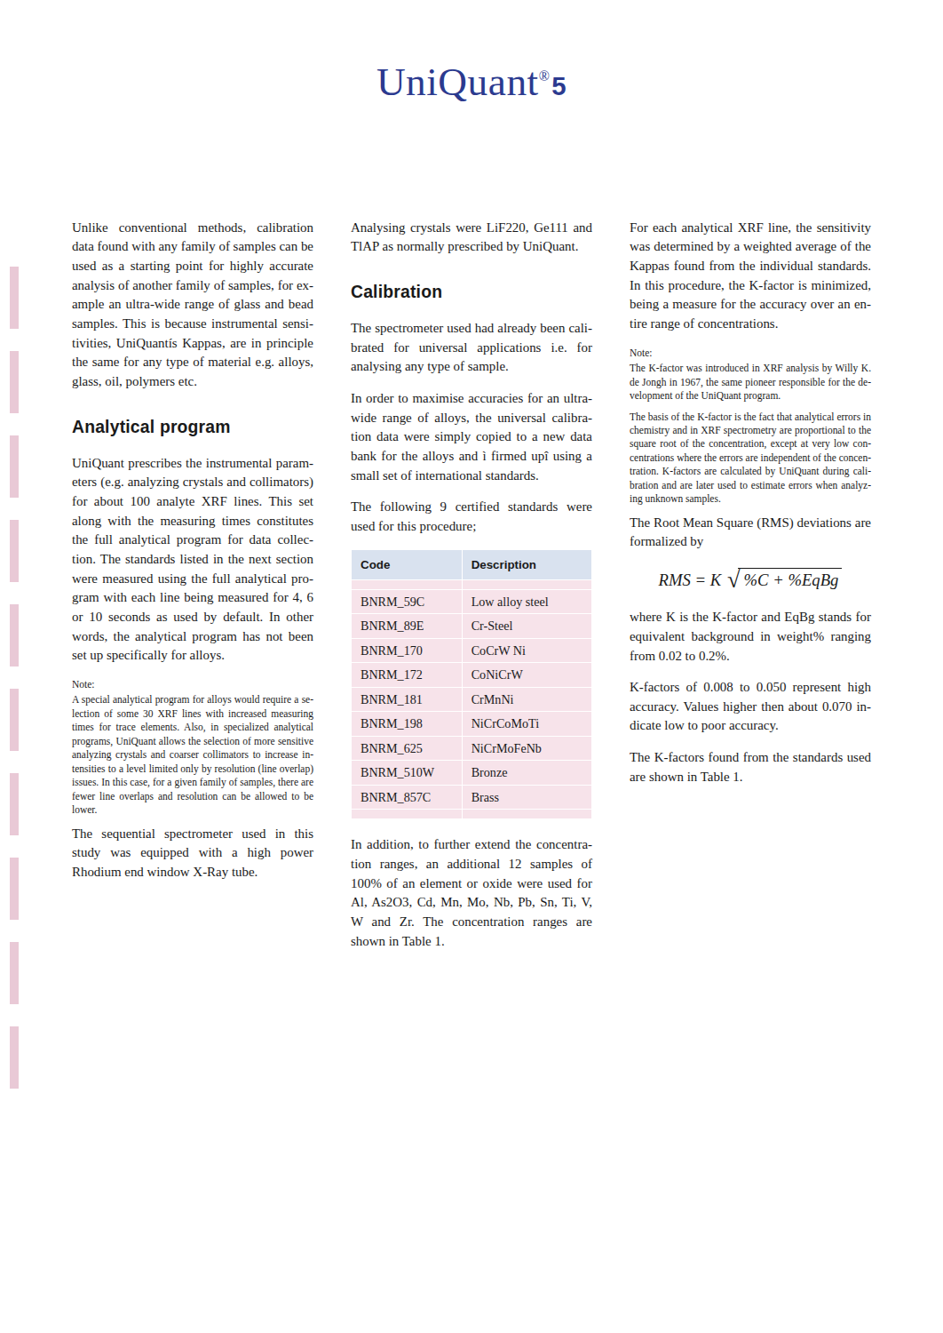UniQuant®5
Unlike conventional methods, calibration data found with any family of samples can be used as a starting point for highly accurate analysis of another family of samples, for example an ultra-wide range of glass and bead samples. This is because instrumental sensitivities, UniQuantís Kappas, are in principle the same for any type of material e.g. alloys, glass, oil, polymers etc.
Analytical program
UniQuant prescribes the instrumental parameters (e.g. analyzing crystals and collimators) for about 100 analyte XRF lines. This set along with the measuring times constitutes the full analytical program for data collection. The standards listed in the next section were measured using the full analytical program with each line being measured for 4, 6 or 10 seconds as used by default. In other words, the analytical program has not been set up specifically for alloys.
Note:
A special analytical program for alloys would require a selection of some 30 XRF lines with increased measuring times for trace elements. Also, in specialized analytical programs, UniQuant allows the selection of more sensitive analyzing crystals and coarser collimators to increase intensities to a level limited only by resolution (line overlap) issues. In this case, for a given family of samples, there are fewer line overlaps and resolution can be allowed to be lower.
The sequential spectrometer used in this study was equipped with a high power Rhodium end window X-Ray tube.
Analysing crystals were LiF220, Ge111 and TlAP as normally prescribed by UniQuant.
Calibration
The spectrometer used had already been calibrated for universal applications i.e. for analysing any type of sample.
In order to maximise accuracies for an ultra-wide range of alloys, the universal calibration data were simply copied to a new data bank for the alloys and ì firmed upî using a small set of international standards.
The following 9 certified standards were used for this procedure;
| Code | Description |
| --- | --- |
| BNRM_59C | Low alloy steel |
| BNRM_89E | Cr-Steel |
| BNRM_170 | CoCrW Ni |
| BNRM_172 | CoNiCrW |
| BNRM_181 | CrMnNi |
| BNRM_198 | NiCrCoMoTi |
| BNRM_625 | NiCrMoFeNb |
| BNRM_510W | Bronze |
| BNRM_857C | Brass |
In addition, to further extend the concentration ranges, an additional 12 samples of 100% of an element or oxide were used for Al, As2O3, Cd, Mn, Mo, Nb, Pb, Sn, Ti, V, W and Zr. The concentration ranges are shown in Table 1.
For each analytical XRF line, the sensitivity was determined by a weighted average of the Kappas found from the individual standards. In this procedure, the K-factor is minimized, being a measure for the accuracy over an entire range of concentrations.
Note:
The K-factor was introduced in XRF analysis by Willy K. de Jongh in 1967, the same pioneer responsible for the development of the UniQuant program.
The basis of the K-factor is the fact that analytical errors in chemistry and in XRF spectrometry are proportional to the square root of the concentration, except at very low concentrations where the errors are independent of the concentration. K-factors are calculated by UniQuant during calibration and are later used to estimate errors when analyzing unknown samples.
The Root Mean Square (RMS) deviations are formalized by
RMS = K √ %C + %EqBg
where K is the K-factor and EqBg stands for equivalent background in weight% ranging from 0.02 to 0.2%.
K-factors of 0.008 to 0.050 represent high accuracy. Values higher then about 0.070 indicate low to poor accuracy.
The K-factors found from the standards used are shown in Table 1.